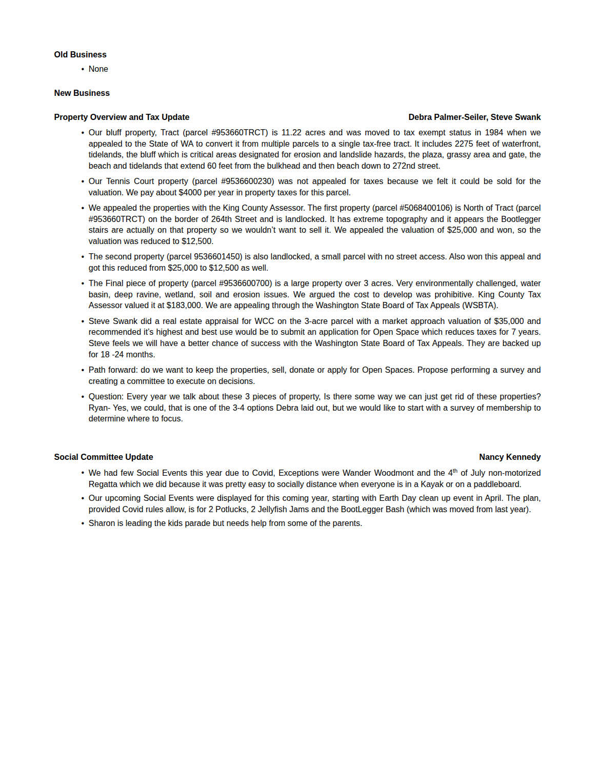Old Business
None
New Business
Property Overview and Tax Update Debra Palmer-Seiler, Steve Swank
Our bluff property, Tract (parcel #953660TRCT) is 11.22 acres and was moved to tax exempt status in 1984 when we appealed to the State of WA to convert it from multiple parcels to a single tax-free tract. It includes 2275 feet of waterfront, tidelands, the bluff which is critical areas designated for erosion and landslide hazards, the plaza, grassy area and gate, the beach and tidelands that extend 60 feet from the bulkhead and then beach down to 272nd street.
Our Tennis Court property (parcel #9536600230) was not appealed for taxes because we felt it could be sold for the valuation. We pay about $4000 per year in property taxes for this parcel.
We appealed the properties with the King County Assessor. The first property (parcel #5068400106) is North of Tract (parcel #953660TRCT) on the border of 264th Street and is landlocked. It has extreme topography and it appears the Bootlegger stairs are actually on that property so we wouldn’t want to sell it. We appealed the valuation of $25,000 and won, so the valuation was reduced to $12,500.
The second property (parcel 9536601450) is also landlocked, a small parcel with no street access. Also won this appeal and got this reduced from $25,000 to $12,500 as well.
The Final piece of property (parcel #9536600700) is a large property over 3 acres. Very environmentally challenged, water basin, deep ravine, wetland, soil and erosion issues. We argued the cost to develop was prohibitive. King County Tax Assessor valued it at $183,000. We are appealing through the Washington State Board of Tax Appeals (WSBTA).
Steve Swank did a real estate appraisal for WCC on the 3-acre parcel with a market approach valuation of $35,000 and recommended it’s highest and best use would be to submit an application for Open Space which reduces taxes for 7 years. Steve feels we will have a better chance of success with the Washington State Board of Tax Appeals. They are backed up for 18 -24 months.
Path forward: do we want to keep the properties, sell, donate or apply for Open Spaces. Propose performing a survey and creating a committee to execute on decisions.
Question: Every year we talk about these 3 pieces of property, Is there some way we can just get rid of these properties? Ryan- Yes, we could, that is one of the 3-4 options Debra laid out, but we would like to start with a survey of membership to determine where to focus.
Social Committee Update Nancy Kennedy
We had few Social Events this year due to Covid, Exceptions were Wander Woodmont and the 4th of July non-motorized Regatta which we did because it was pretty easy to socially distance when everyone is in a Kayak or on a paddleboard.
Our upcoming Social Events were displayed for this coming year, starting with Earth Day clean up event in April. The plan, provided Covid rules allow, is for 2 Potlucks, 2 Jellyfish Jams and the BootLegger Bash (which was moved from last year).
Sharon is leading the kids parade but needs help from some of the parents.